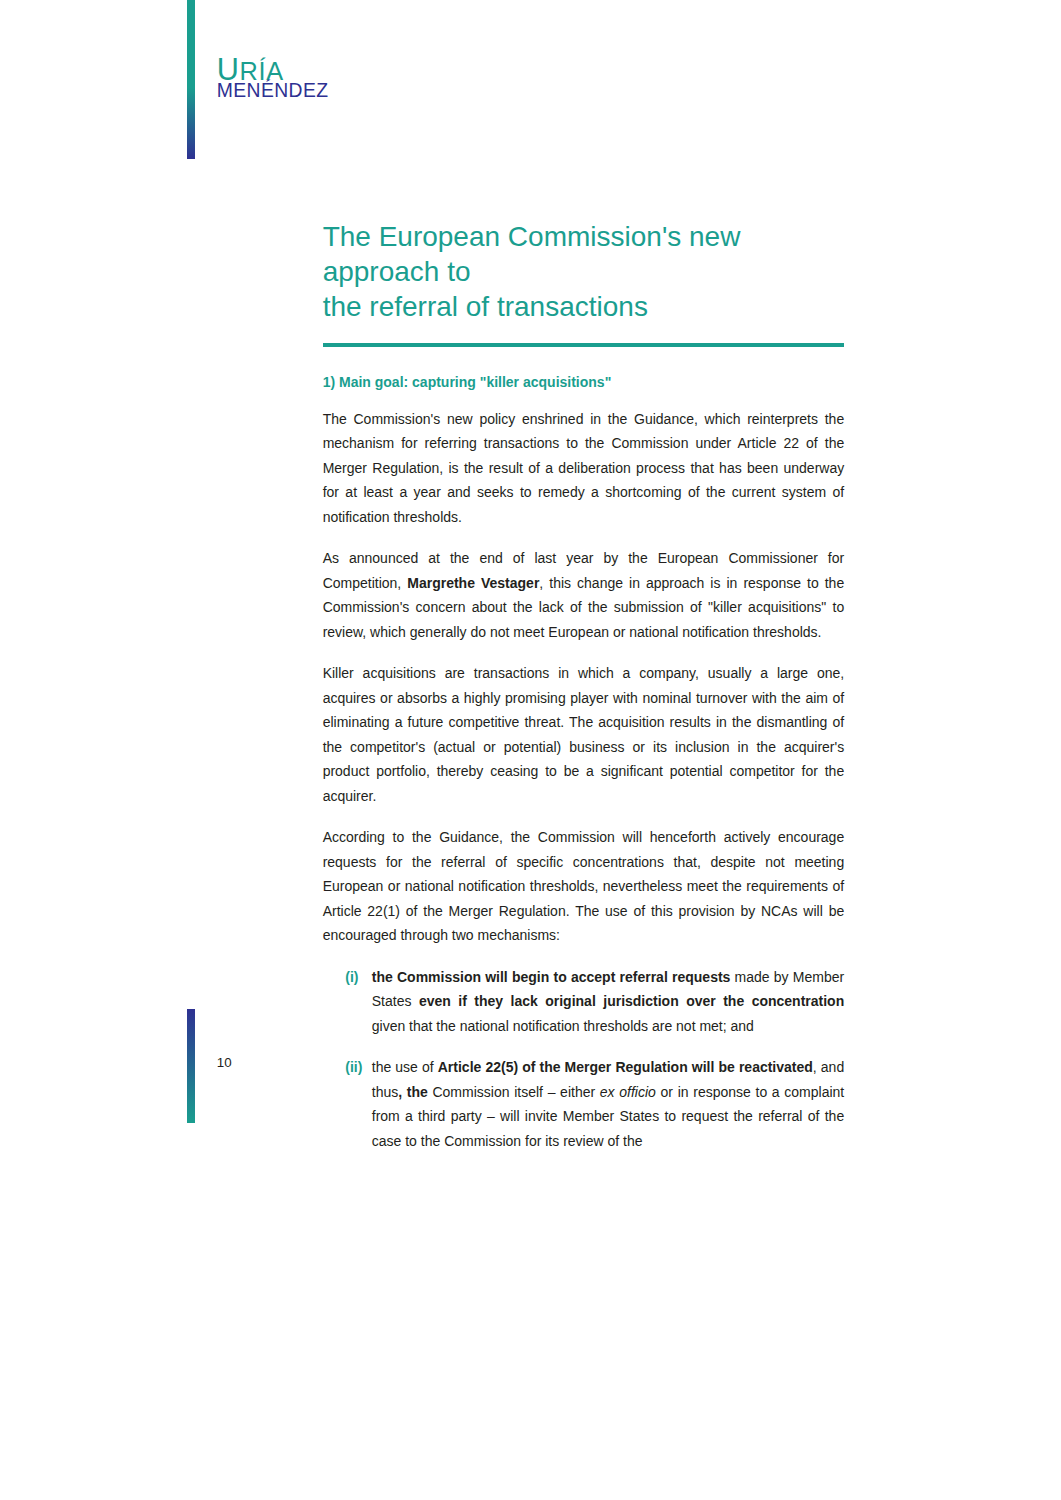URÍA
MENÉNDEZ
The European Commission's new approach to
the referral of transactions
1) Main goal: capturing "killer acquisitions"
The Commission's new policy enshrined in the Guidance, which reinterprets the mechanism for referring transactions to the Commission under Article 22 of the Merger Regulation, is the result of a deliberation process that has been underway for at least a year and seeks to remedy a shortcoming of the current system of notification thresholds.
As announced at the end of last year by the European Commissioner for Competition, Margrethe Vestager, this change in approach is in response to the Commission's concern about the lack of the submission of "killer acquisitions" to review, which generally do not meet European or national notification thresholds.
Killer acquisitions are transactions in which a company, usually a large one, acquires or absorbs a highly promising player with nominal turnover with the aim of eliminating a future competitive threat. The acquisition results in the dismantling of the competitor's (actual or potential) business or its inclusion in the acquirer's product portfolio, thereby ceasing to be a significant potential competitor for the acquirer.
According to the Guidance, the Commission will henceforth actively encourage requests for the referral of specific concentrations that, despite not meeting European or national notification thresholds, nevertheless meet the requirements of Article 22(1) of the Merger Regulation. The use of this provision by NCAs will be encouraged through two mechanisms:
(i) the Commission will begin to accept referral requests made by Member States even if they lack original jurisdiction over the concentration given that the national notification thresholds are not met; and
(ii) the use of Article 22(5) of the Merger Regulation will be reactivated, and thus, the Commission itself – either ex officio or in response to a complaint from a third party – will invite Member States to request the referral of the case to the Commission for its review of the
10